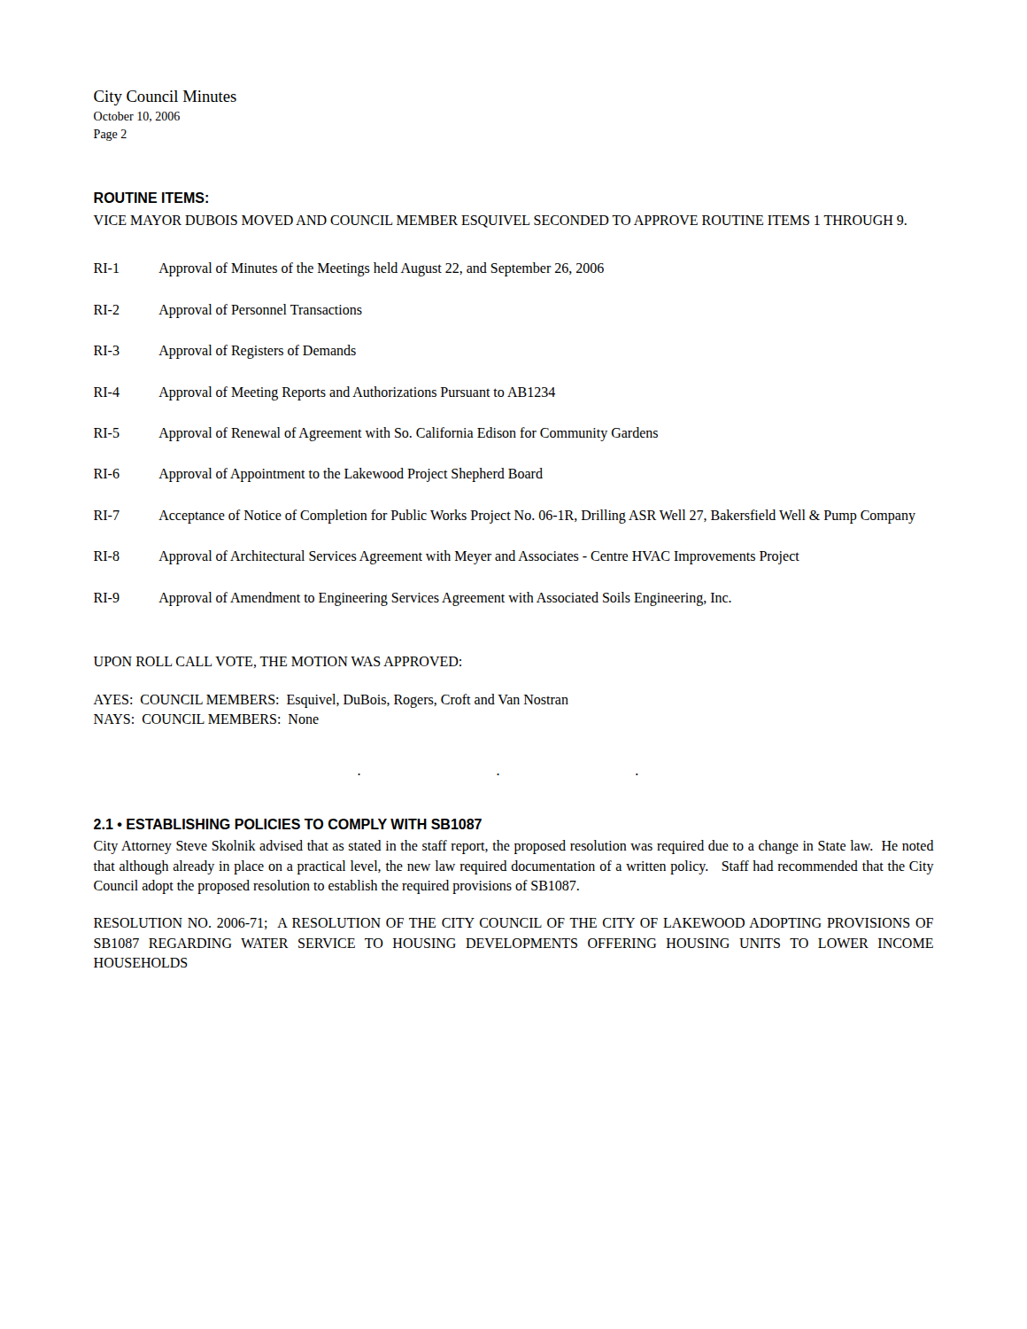City Council Minutes
October 10, 2006
Page 2
ROUTINE ITEMS:
VICE MAYOR DUBOIS MOVED AND COUNCIL MEMBER ESQUIVEL SECONDED TO APPROVE ROUTINE ITEMS 1 THROUGH 9.
| RI-1 | Approval of Minutes of the Meetings held August 22, and September 26, 2006 |
| RI-2 | Approval of Personnel Transactions |
| RI-3 | Approval of Registers of Demands |
| RI-4 | Approval of Meeting Reports and Authorizations Pursuant to AB1234 |
| RI-5 | Approval of Renewal of Agreement with So. California Edison for Community Gardens |
| RI-6 | Approval of Appointment to the Lakewood Project Shepherd Board |
| RI-7 | Acceptance of Notice of Completion for Public Works Project No. 06-1R, Drilling ASR Well 27, Bakersfield Well & Pump Company |
| RI-8 | Approval of Architectural Services Agreement with Meyer and Associates - Centre HVAC Improvements Project |
| RI-9 | Approval of Amendment to Engineering Services Agreement with Associated Soils Engineering, Inc. |
UPON ROLL CALL VOTE, THE MOTION WAS APPROVED:
AYES: COUNCIL MEMBERS: Esquivel, DuBois, Rogers, Croft and Van Nostran
NAYS: COUNCIL MEMBERS: None
. . .
2.1 • ESTABLISHING POLICIES TO COMPLY WITH SB1087
City Attorney Steve Skolnik advised that as stated in the staff report, the proposed resolution was required due to a change in State law. He noted that although already in place on a practical level, the new law required documentation of a written policy. Staff had recommended that the City Council adopt the proposed resolution to establish the required provisions of SB1087.
RESOLUTION NO. 2006-71; A RESOLUTION OF THE CITY COUNCIL OF THE CITY OF LAKEWOOD ADOPTING PROVISIONS OF SB1087 REGARDING WATER SERVICE TO HOUSING DEVELOPMENTS OFFERING HOUSING UNITS TO LOWER INCOME HOUSEHOLDS